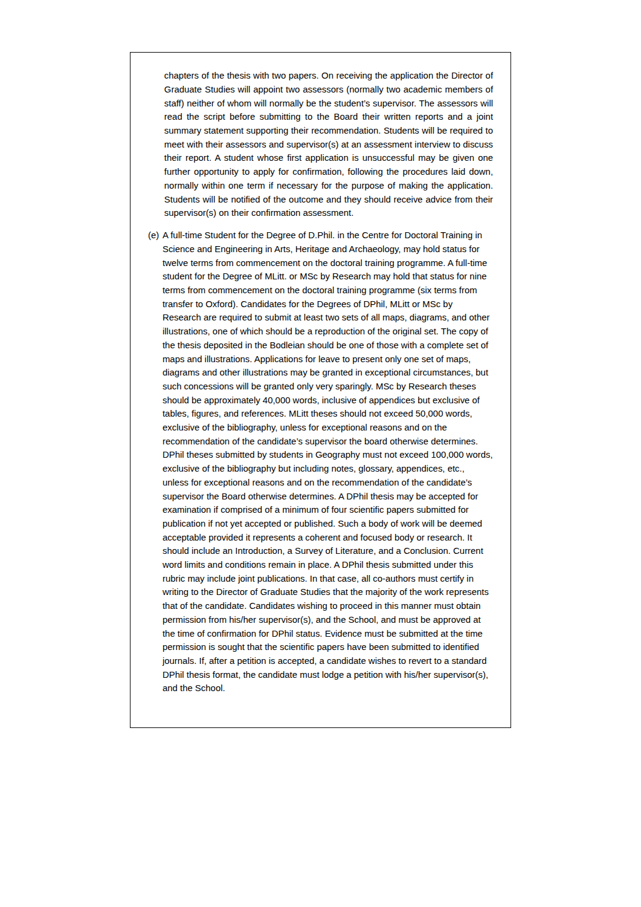chapters of the thesis with two papers. On receiving the application the Director of Graduate Studies will appoint two assessors (normally two academic members of staff) neither of whom will normally be the student’s supervisor. The assessors will read the script before submitting to the Board their written reports and a joint summary statement supporting their recommendation. Students will be required to meet with their assessors and supervisor(s) at an assessment interview to discuss their report. A student whose first application is unsuccessful may be given one further opportunity to apply for confirmation, following the procedures laid down, normally within one term if necessary for the purpose of making the application. Students will be notified of the outcome and they should receive advice from their supervisor(s) on their confirmation assessment.
(e)
A full-time Student for the Degree of D.Phil. in the Centre for Doctoral Training in Science and Engineering in Arts, Heritage and Archaeology, may hold status for twelve terms from commencement on the doctoral training programme. A full-time student for the Degree of MLitt. or MSc by Research may hold that status for nine terms from commencement on the doctoral training programme (six terms from transfer to Oxford). Candidates for the Degrees of DPhil, MLitt or MSc by Research are required to submit at least two sets of all maps, diagrams, and other illustrations, one of which should be a reproduction of the original set. The copy of the thesis deposited in the Bodleian should be one of those with a complete set of maps and illustrations. Applications for leave to present only one set of maps, diagrams and other illustrations may be granted in exceptional circumstances, but such concessions will be granted only very sparingly. MSc by Research theses should be approximately 40,000 words, inclusive of appendices but exclusive of tables, figures, and references. MLitt theses should not exceed 50,000 words, exclusive of the bibliography, unless for exceptional reasons and on the recommendation of the candidate’s supervisor the board otherwise determines. DPhil theses submitted by students in Geography must not exceed 100,000 words, exclusive of the bibliography but including notes, glossary, appendices, etc., unless for exceptional reasons and on the recommendation of the candidate’s supervisor the Board otherwise determines. A DPhil thesis may be accepted for examination if comprised of a minimum of four scientific papers submitted for publication if not yet accepted or published. Such a body of work will be deemed acceptable provided it represents a coherent and focused body or research. It should include an Introduction, a Survey of Literature, and a Conclusion. Current word limits and conditions remain in place. A DPhil thesis submitted under this rubric may include joint publications. In that case, all co-authors must certify in writing to the Director of Graduate Studies that the majority of the work represents that of the candidate. Candidates wishing to proceed in this manner must obtain permission from his/her supervisor(s), and the School, and must be approved at the time of confirmation for DPhil status. Evidence must be submitted at the time permission is sought that the scientific papers have been submitted to identified journals. If, after a petition is accepted, a candidate wishes to revert to a standard DPhil thesis format, the candidate must lodge a petition with his/her supervisor(s), and the School.